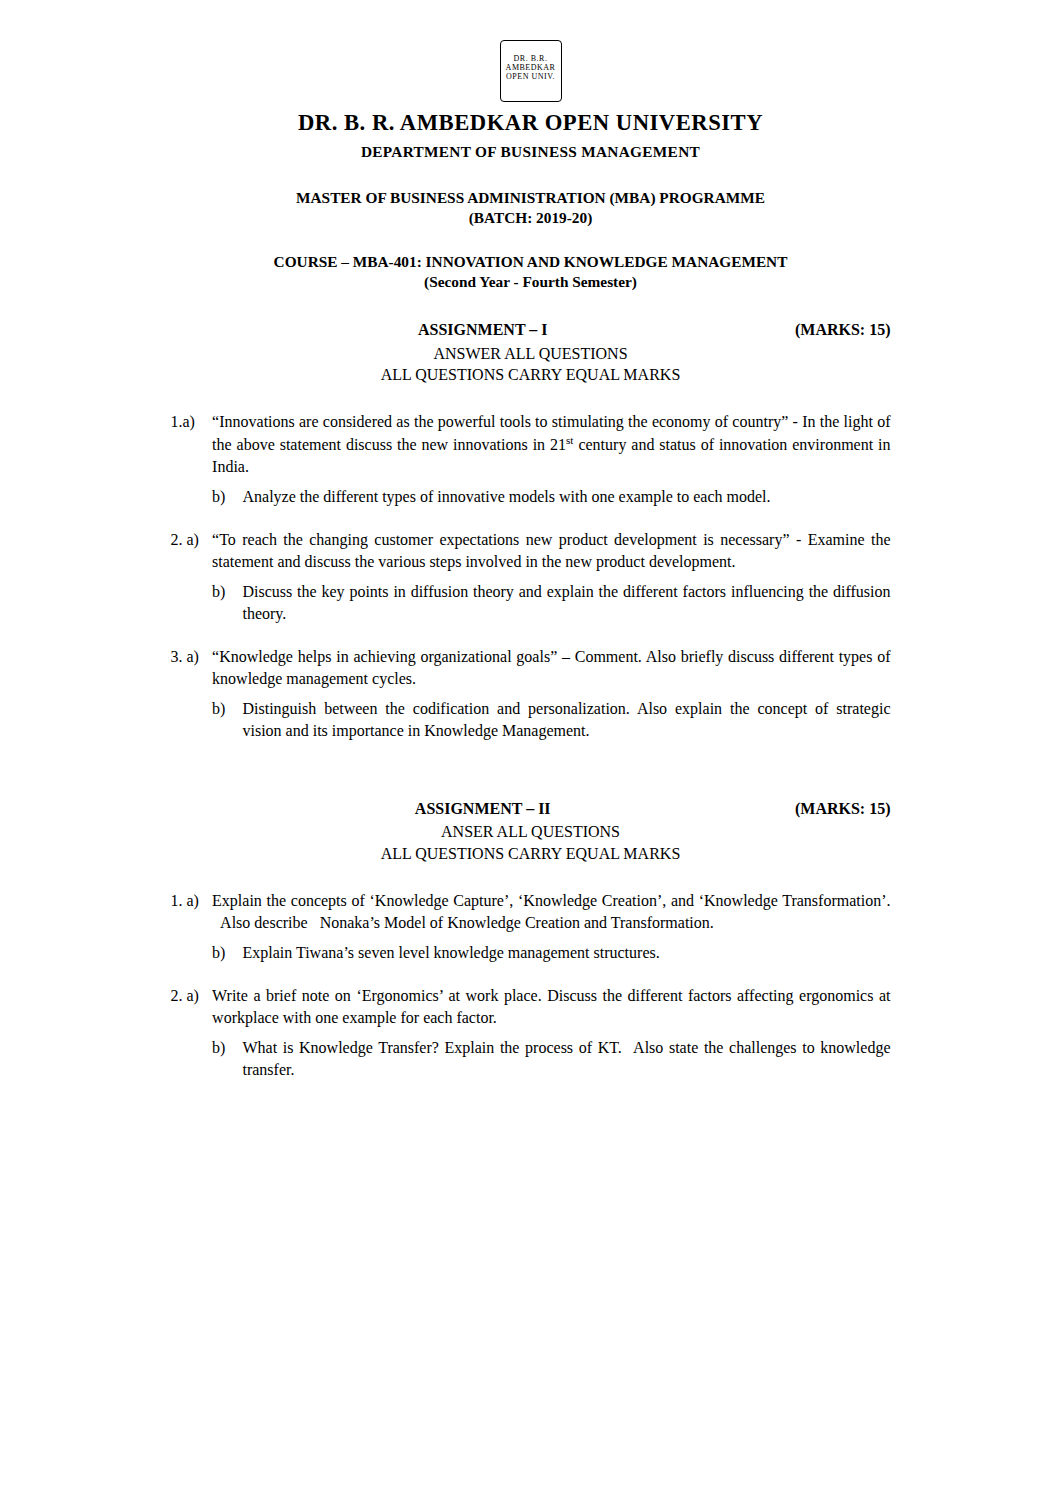DR. B.R.
AMBEDKAR
OPEN UNIV.
DR. B. R. AMBEDKAR OPEN UNIVERSITY
DEPARTMENT OF BUSINESS MANAGEMENT
MASTER OF BUSINESS ADMINISTRATION (MBA) PROGRAMME
(BATCH: 2019-20)
COURSE – MBA-401: INNOVATION AND KNOWLEDGE MANAGEMENT
(Second Year - Fourth Semester)
(MARKS: 15) ASSIGNMENT – I
ANSWER ALL QUESTIONS
ALL QUESTIONS CARRY EQUAL MARKS
1.a)
“Innovations are considered as the powerful tools to stimulating the economy of country” - In the light of the above statement discuss the new innovations in 21st century and status of innovation environment in India.
b) Analyze the different types of innovative models with one example to each model.
2. a)
“To reach the changing customer expectations new product development is necessary” - Examine the statement and discuss the various steps involved in the new product development.
b) Discuss the key points in diffusion theory and explain the different factors influencing the diffusion theory.
3. a)
“Knowledge helps in achieving organizational goals” – Comment. Also briefly discuss different types of knowledge management cycles.
b) Distinguish between the codification and personalization. Also explain the concept of strategic vision and its importance in Knowledge Management.
(MARKS: 15) ASSIGNMENT – II
ANSER ALL QUESTIONS
ALL QUESTIONS CARRY EQUAL MARKS
1. a)
Explain the concepts of ‘Knowledge Capture’, ‘Knowledge Creation’, and ‘Knowledge Transformation’. Also describe Nonaka’s Model of Knowledge Creation and Transformation.
b) Explain Tiwana’s seven level knowledge management structures.
2. a)
Write a brief note on ‘Ergonomics’ at work place. Discuss the different factors affecting ergonomics at workplace with one example for each factor.
b) What is Knowledge Transfer? Explain the process of KT. Also state the challenges to knowledge transfer.